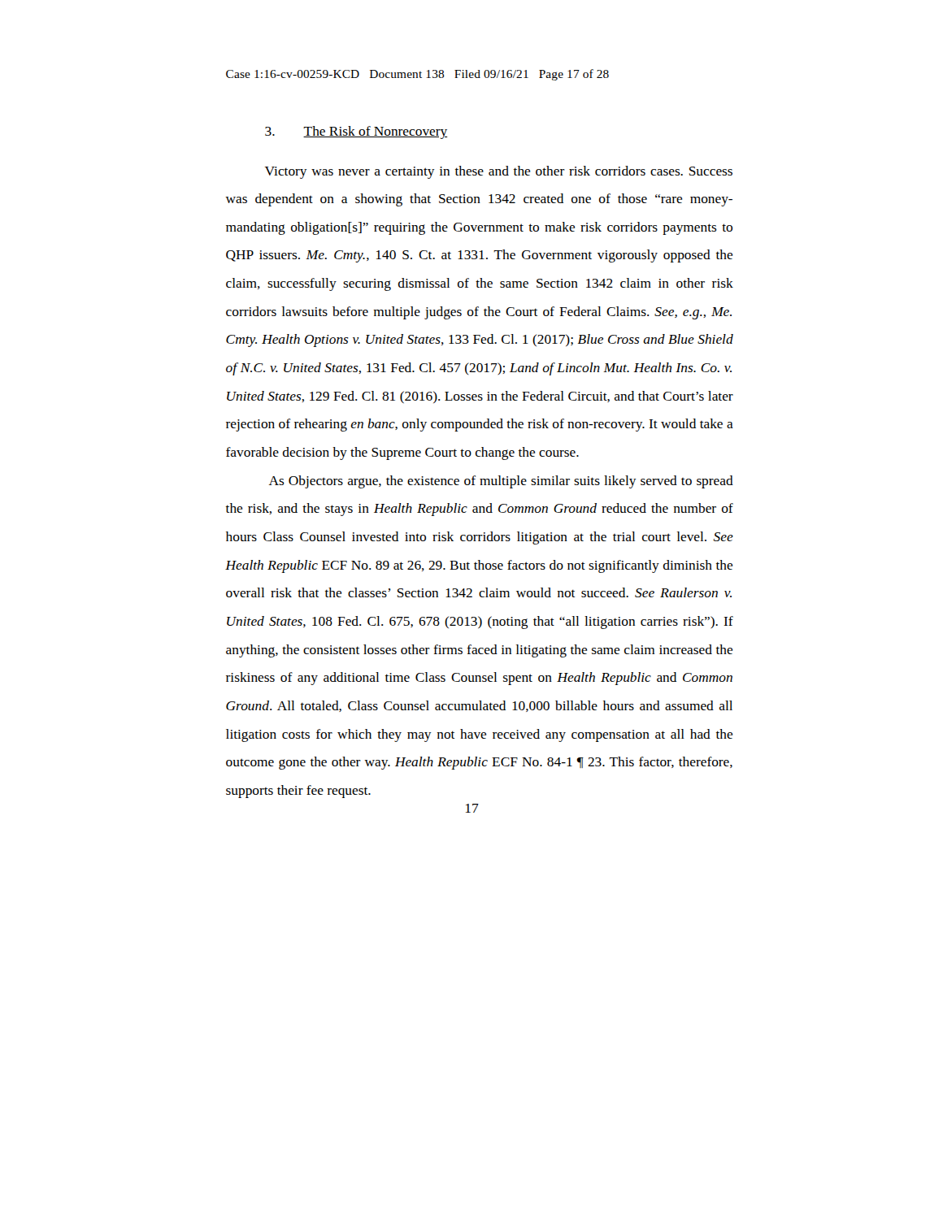Case 1:16-cv-00259-KCD Document 138 Filed 09/16/21 Page 17 of 28
3. The Risk of Nonrecovery
Victory was never a certainty in these and the other risk corridors cases. Success was dependent on a showing that Section 1342 created one of those “rare money-mandating obligation[s]” requiring the Government to make risk corridors payments to QHP issuers. Me. Cmty., 140 S. Ct. at 1331. The Government vigorously opposed the claim, successfully securing dismissal of the same Section 1342 claim in other risk corridors lawsuits before multiple judges of the Court of Federal Claims. See, e.g., Me. Cmty. Health Options v. United States, 133 Fed. Cl. 1 (2017); Blue Cross and Blue Shield of N.C. v. United States, 131 Fed. Cl. 457 (2017); Land of Lincoln Mut. Health Ins. Co. v. United States, 129 Fed. Cl. 81 (2016). Losses in the Federal Circuit, and that Court’s later rejection of rehearing en banc, only compounded the risk of non-recovery. It would take a favorable decision by the Supreme Court to change the course.
As Objectors argue, the existence of multiple similar suits likely served to spread the risk, and the stays in Health Republic and Common Ground reduced the number of hours Class Counsel invested into risk corridors litigation at the trial court level. See Health Republic ECF No. 89 at 26, 29. But those factors do not significantly diminish the overall risk that the classes’ Section 1342 claim would not succeed. See Raulerson v. United States, 108 Fed. Cl. 675, 678 (2013) (noting that “all litigation carries risk”). If anything, the consistent losses other firms faced in litigating the same claim increased the riskiness of any additional time Class Counsel spent on Health Republic and Common Ground. All totaled, Class Counsel accumulated 10,000 billable hours and assumed all litigation costs for which they may not have received any compensation at all had the outcome gone the other way. Health Republic ECF No. 84-1 ¶ 23. This factor, therefore, supports their fee request.
17